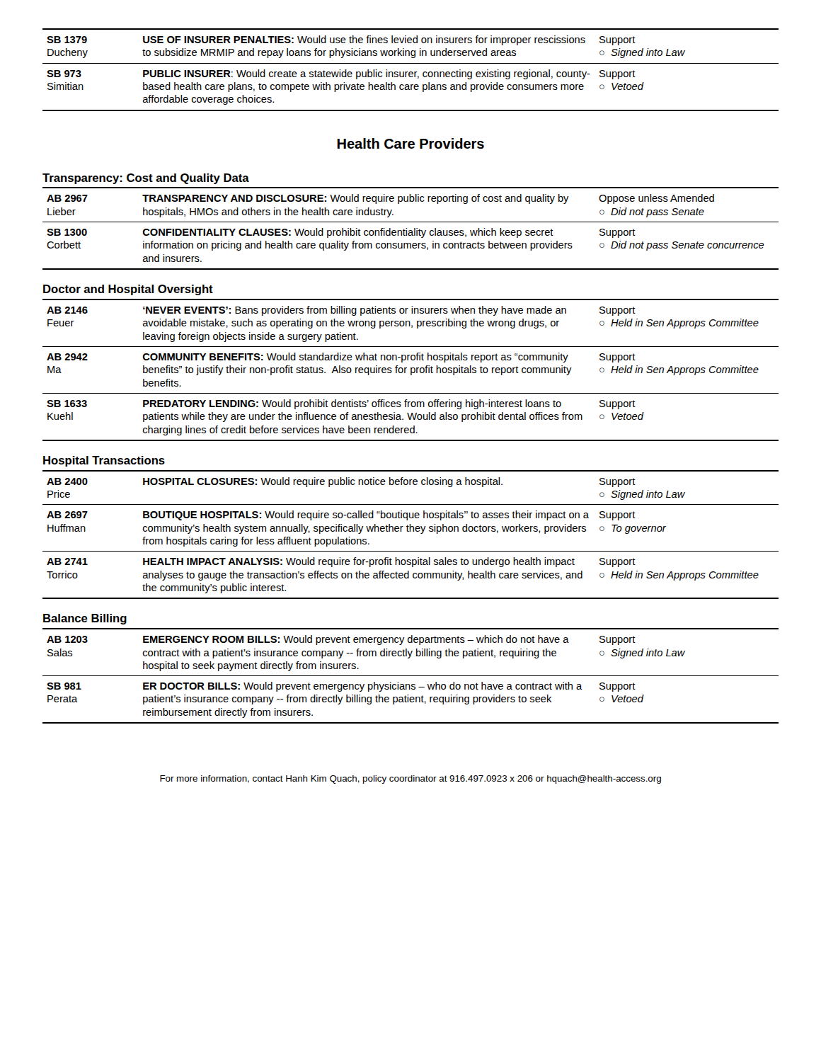| SB 1379 Ducheny | USE OF INSURER PENALTIES: Would use the fines levied on insurers for improper rescissions to subsidize MRMIP and repay loans for physicians working in underserved areas | Support Signed into Law |
| SB 973 Simitian | PUBLIC INSURER : Would create a statewide public insurer, connecting existing regional, county-based health care plans, to compete with private health care plans and provide consumers more affordable coverage choices. | Support Vetoed |
Health Care Providers
Transparency: Cost and Quality Data
| AB 2967 Lieber | TRANSPARENCY AND DISCLOSURE: Would require public reporting of cost and quality by hospitals, HMOs and others in the health care industry. | Oppose unless Amended Did not pass Senate |
| SB 1300 Corbett | CONFIDENTIALITY CLAUSES: Would prohibit confidentiality clauses, which keep secret information on pricing and health care quality from consumers, in contracts between providers and insurers. | Support Did not pass Senate concurrence |
Doctor and Hospital Oversight
| AB 2146 Feuer | ‘NEVER EVENTS’: Bans providers from billing patients or insurers when they have made an avoidable mistake, such as operating on the wrong person, prescribing the wrong drugs, or leaving foreign objects inside a surgery patient. | Support Held in Sen Approps Committee |
| AB 2942 Ma | COMMUNITY BENEFITS: Would standardize what non-profit hospitals report as “community benefits” to justify their non-profit status. Also requires for profit hospitals to report community benefits. | Support Held in Sen Approps Committee |
| SB 1633 Kuehl | PREDATORY LENDING: Would prohibit dentists’ offices from offering high-interest loans to patients while they are under the influence of anesthesia. Would also prohibit dental offices from charging lines of credit before services have been rendered. | Support Vetoed |
Hospital Transactions
| AB 2400 Price | HOSPITAL CLOSURES: Would require public notice before closing a hospital. | Support Signed into Law |
| AB 2697 Huffman | BOUTIQUE HOSPITALS: Would require so-called “boutique hospitals’’ to asses their impact on a community’s health system annually, specifically whether they siphon doctors, workers, providers from hospitals caring for less affluent populations. | Support To governor |
| AB 2741 Torrico | HEALTH IMPACT ANALYSIS: Would require for-profit hospital sales to undergo health impact analyses to gauge the transaction’s effects on the affected community, health care services, and the community’s public interest. | Support Held in Sen Approps Committee |
Balance Billing
| AB 1203 Salas | EMERGENCY ROOM BILLS: Would prevent emergency departments – which do not have a contract with a patient’s insurance company -- from directly billing the patient, requiring the hospital to seek payment directly from insurers. | Support Signed into Law |
| SB 981 Perata | ER DOCTOR BILLS: Would prevent emergency physicians – who do not have a contract with a patient’s insurance company -- from directly billing the patient, requiring providers to seek reimbursement directly from insurers. | Support Vetoed |
For more information, contact Hanh Kim Quach, policy coordinator at 916.497.0923 x 206 or hquach@health-access.org